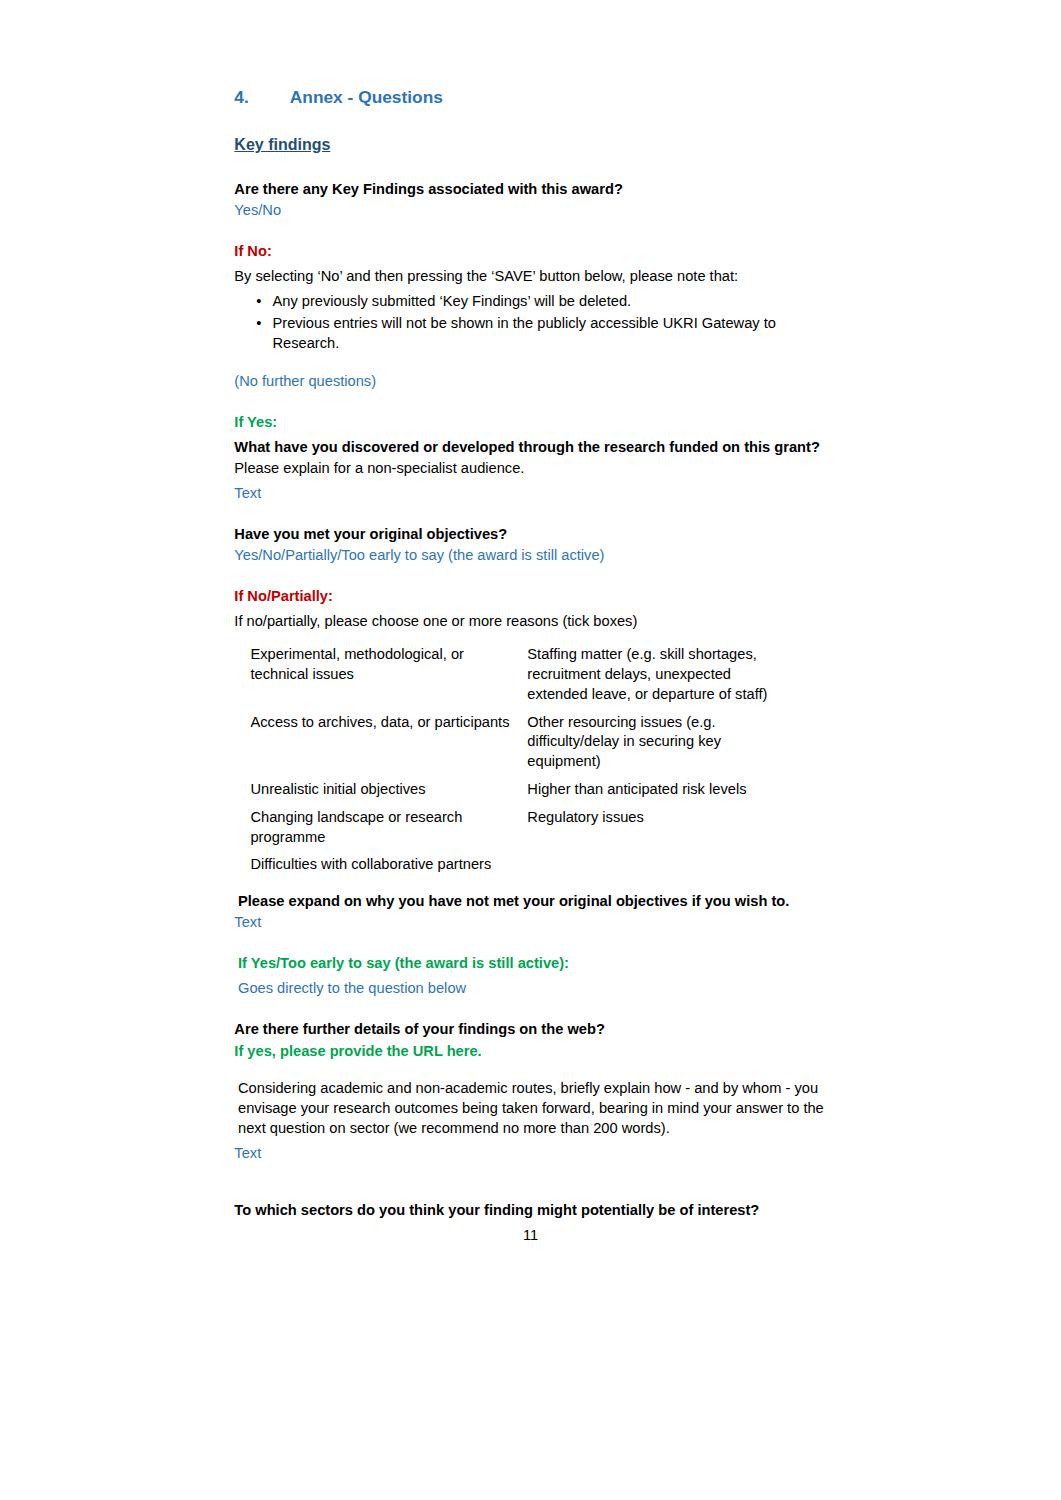4. Annex - Questions
Key findings
Are there any Key Findings associated with this award?
Yes/No
If No:
By selecting ‘No’ and then pressing the ‘SAVE’ button below, please note that:
Any previously submitted ‘Key Findings’ will be deleted.
Previous entries will not be shown in the publicly accessible UKRI Gateway to Research.
(No further questions)
If Yes:
What have you discovered or developed through the research funded on this grant?
Please explain for a non-specialist audience.
Text
Have you met your original objectives?
Yes/No/Partially/Too early to say (the award is still active)
If No/Partially:
If no/partially, please choose one or more reasons (tick boxes)
| Experimental, methodological, or technical issues | Staffing matter (e.g. skill shortages, recruitment delays, unexpected extended leave, or departure of staff) |
| Access to archives, data, or participants | Other resourcing issues (e.g. difficulty/delay in securing key equipment) |
| Unrealistic initial objectives | Higher than anticipated risk levels |
| Changing landscape or research programme | Regulatory issues |
| Difficulties with collaborative partners | |
Please expand on why you have not met your original objectives if you wish to.
Text
If Yes/Too early to say (the award is still active):
Goes directly to the question below
Are there further details of your findings on the web?
If yes, please provide the URL here.
Considering academic and non-academic routes, briefly explain how - and by whom - you envisage your research outcomes being taken forward, bearing in mind your answer to the next question on sector (we recommend no more than 200 words).
Text
To which sectors do you think your finding might potentially be of interest?
11